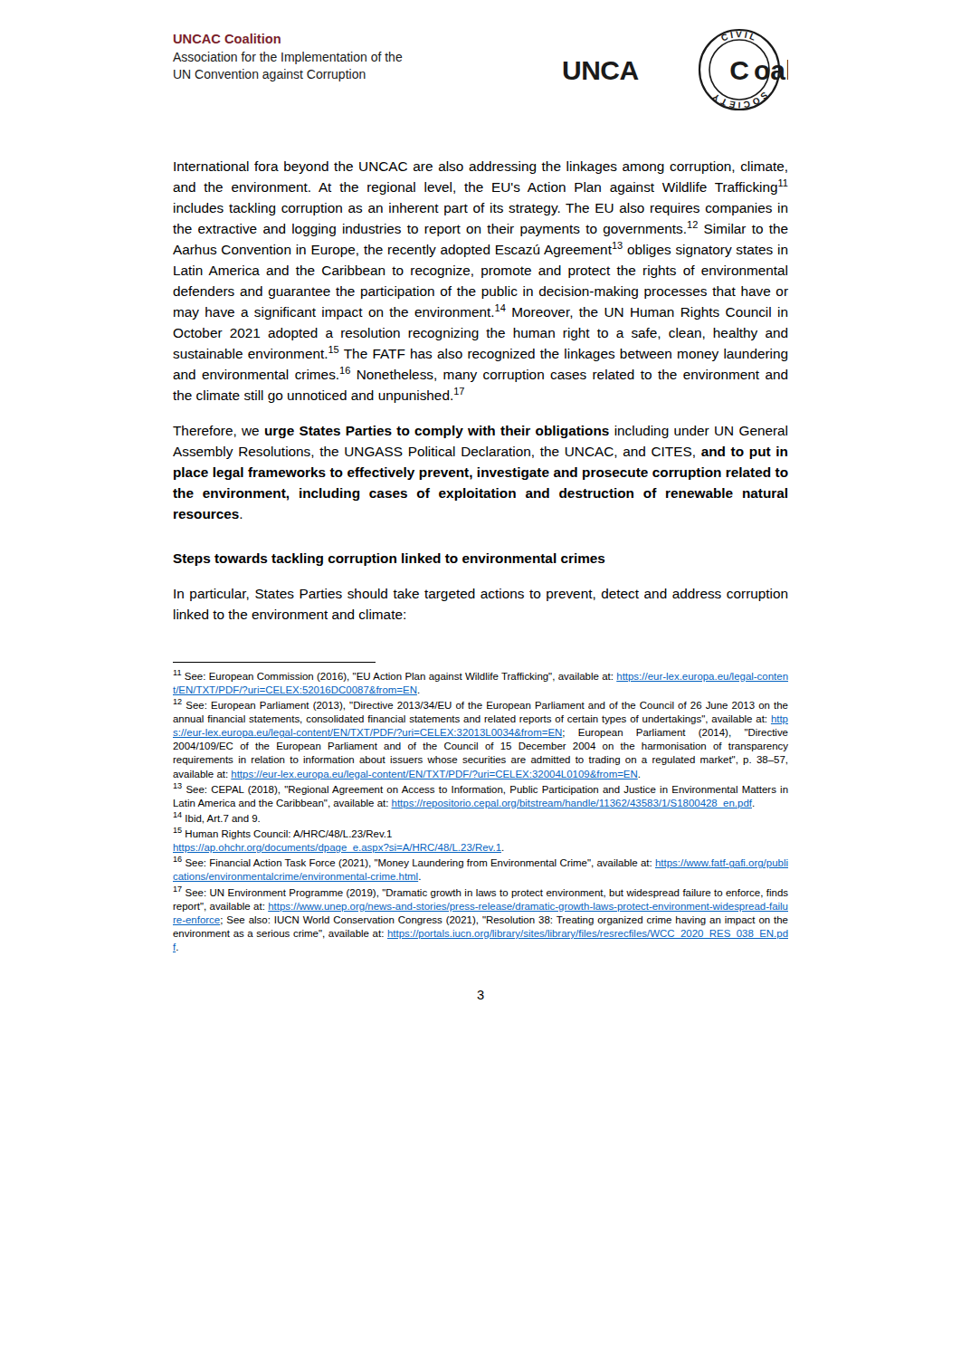UNCAC Coalition
Association for the Implementation of the
UN Convention against Corruption
UNCAC Coalition logo CIVIL SOCIETY UNCA C oalition
International fora beyond the UNCAC are also addressing the linkages among corruption, climate, and the environment. At the regional level, the EU's Action Plan against Wildlife Trafficking11 includes tackling corruption as an inherent part of its strategy. The EU also requires companies in the extractive and logging industries to report on their payments to governments.12 Similar to the Aarhus Convention in Europe, the recently adopted Escazú Agreement13 obliges signatory states in Latin America and the Caribbean to recognize, promote and protect the rights of environmental defenders and guarantee the participation of the public in decision-making processes that have or may have a significant impact on the environment.14 Moreover, the UN Human Rights Council in October 2021 adopted a resolution recognizing the human right to a safe, clean, healthy and sustainable environment.15 The FATF has also recognized the linkages between money laundering and environmental crimes.16 Nonetheless, many corruption cases related to the environment and the climate still go unnoticed and unpunished.17
Therefore, we urge States Parties to comply with their obligations including under UN General Assembly Resolutions, the UNGASS Political Declaration, the UNCAC, and CITES, and to put in place legal frameworks to effectively prevent, investigate and prosecute corruption related to the environment, including cases of exploitation and destruction of renewable natural resources.
Steps towards tackling corruption linked to environmental crimes
In particular, States Parties should take targeted actions to prevent, detect and address corruption linked to the environment and climate:
11 See: European Commission (2016), "EU Action Plan against Wildlife Trafficking", available at: https://eur-lex.europa.eu/legal-content/EN/TXT/PDF/?uri=CELEX:52016DC0087&from=EN.
12 See: European Parliament (2013), "Directive 2013/34/EU of the European Parliament and of the Council of 26 June 2013 on the annual financial statements, consolidated financial statements and related reports of certain types of undertakings", available at: https://eur-lex.europa.eu/legal-content/EN/TXT/PDF/?uri=CELEX:32013L0034&from=EN; European Parliament (2014), "Directive 2004/109/EC of the European Parliament and of the Council of 15 December 2004 on the harmonisation of transparency requirements in relation to information about issuers whose securities are admitted to trading on a regulated market", p. 38–57, available at: https://eur-lex.europa.eu/legal-content/EN/TXT/PDF/?uri=CELEX:32004L0109&from=EN.
13 See: CEPAL (2018), "Regional Agreement on Access to Information, Public Participation and Justice in Environmental Matters in Latin America and the Caribbean", available at: https://repositorio.cepal.org/bitstream/handle/11362/43583/1/S1800428_en.pdf.
14 Ibid, Art.7 and 9.
15 Human Rights Council: A/HRC/48/L.23/Rev.1
https://ap.ohchr.org/documents/dpage_e.aspx?si=A/HRC/48/L.23/Rev.1.
16 See: Financial Action Task Force (2021), "Money Laundering from Environmental Crime", available at: https://www.fatf-gafi.org/publications/environmentalcrime/environmental-crime.html.
17 See: UN Environment Programme (2019), "Dramatic growth in laws to protect environment, but widespread failure to enforce, finds report", available at: https://www.unep.org/news-and-stories/press-release/dramatic-growth-laws-protect-environment-widespread-failure-enforce; See also: IUCN World Conservation Congress (2021), "Resolution 38: Treating organized crime having an impact on the environment as a serious crime", available at: https://portals.iucn.org/library/sites/library/files/resrecfiles/WCC_2020_RES_038_EN.pdf.
3